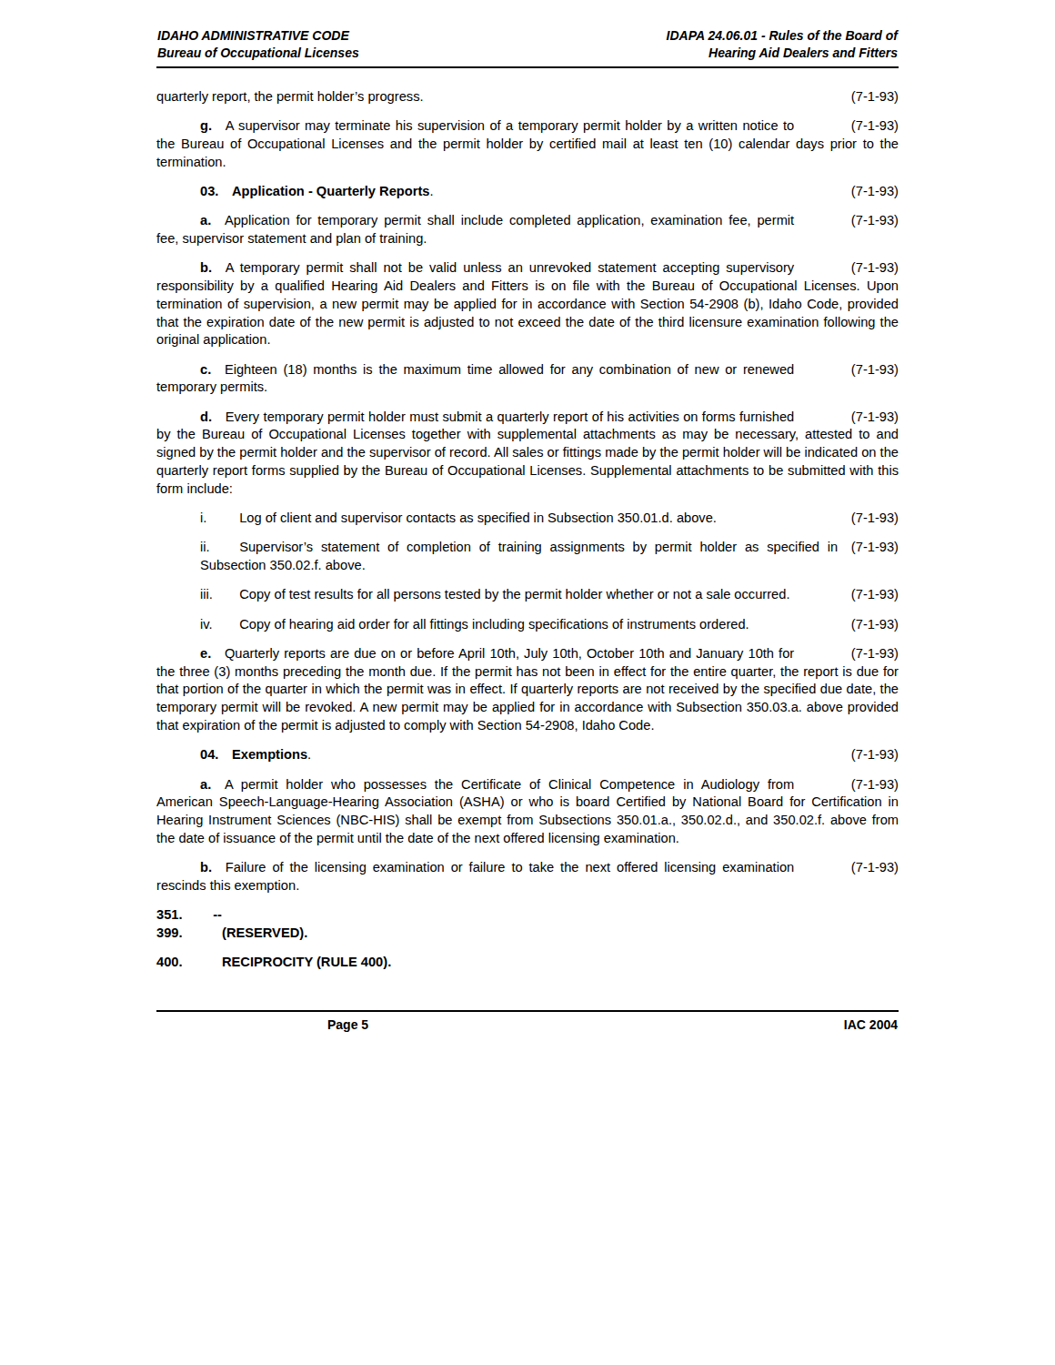| IDAHO ADMINISTRATIVE CODE Bureau of Occupational Licenses | IDAPA 24.06.01 - Rules of the Board of Hearing Aid Dealers and Fitters |
(7-1-93) quarterly report, the permit holder’s progress.
(7-1-93) g. A supervisor may terminate his supervision of a temporary permit holder by a written notice to the Bureau of Occupational Licenses and the permit holder by certified mail at least ten (10) calendar days prior to the termination.
(7-1-93) 03. Application - Quarterly Reports.
(7-1-93) a. Application for temporary permit shall include completed application, examination fee, permit fee, supervisor statement and plan of training.
(7-1-93) b. A temporary permit shall not be valid unless an unrevoked statement accepting supervisory responsibility by a qualified Hearing Aid Dealers and Fitters is on file with the Bureau of Occupational Licenses. Upon termination of supervision, a new permit may be applied for in accordance with Section 54-2908 (b), Idaho Code, provided that the expiration date of the new permit is adjusted to not exceed the date of the third licensure examination following the original application.
(7-1-93) c. Eighteen (18) months is the maximum time allowed for any combination of new or renewed temporary permits.
(7-1-93) d. Every temporary permit holder must submit a quarterly report of his activities on forms furnished by the Bureau of Occupational Licenses together with supplemental attachments as may be necessary, attested to and signed by the permit holder and the supervisor of record. All sales or fittings made by the permit holder will be indicated on the quarterly report forms supplied by the Bureau of Occupational Licenses. Supplemental attachments to be submitted with this form include:
(7-1-93) i. Log of client and supervisor contacts as specified in Subsection 350.01.d. above.
(7-1-93) ii. Supervisor’s statement of completion of training assignments by permit holder as specified in Subsection 350.02.f. above.
(7-1-93) iii. Copy of test results for all persons tested by the permit holder whether or not a sale occurred.
(7-1-93) iv. Copy of hearing aid order for all fittings including specifications of instruments ordered.
(7-1-93) e. Quarterly reports are due on or before April 10th, July 10th, October 10th and January 10th for the three (3) months preceding the month due. If the permit has not been in effect for the entire quarter, the report is due for that portion of the quarter in which the permit was in effect. If quarterly reports are not received by the specified due date, the temporary permit will be revoked. A new permit may be applied for in accordance with Subsection 350.03.a. above provided that expiration of the permit is adjusted to comply with Section 54-2908, Idaho Code.
(7-1-93) 04. Exemptions.
(7-1-93) a. A permit holder who possesses the Certificate of Clinical Competence in Audiology from American Speech-Language-Hearing Association (ASHA) or who is board Certified by National Board for Certification in Hearing Instrument Sciences (NBC-HIS) shall be exempt from Subsections 350.01.a., 350.02.d., and 350.02.f. above from the date of issuance of the permit until the date of the next offered licensing examination.
(7-1-93) b. Failure of the licensing examination or failure to take the next offered licensing examination rescinds this exemption.
351. -- 399.(RESERVED).
400. RECIPROCITY (RULE 400).
| | Page 5 | IAC 2004 |